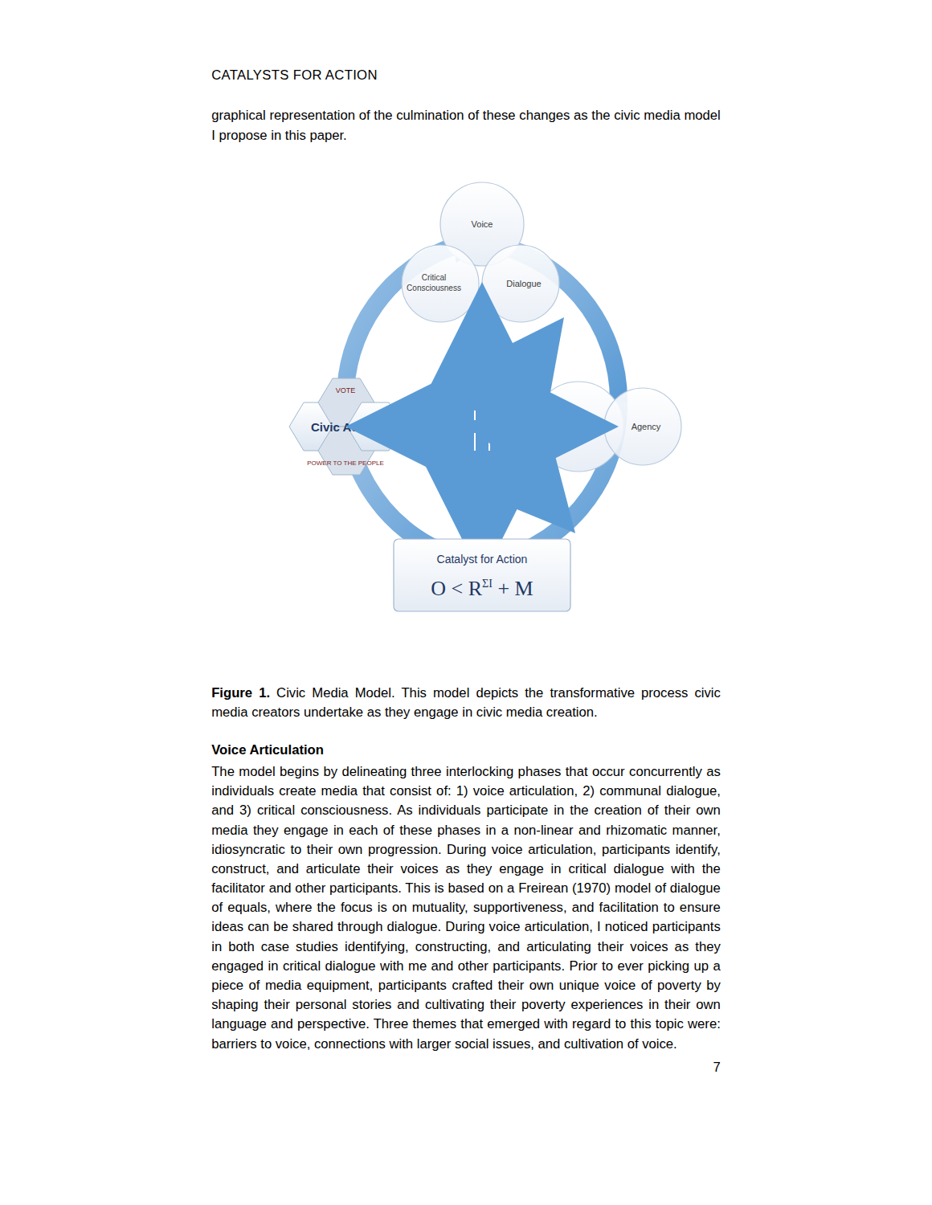CATALYSTS FOR ACTION
graphical representation of the culmination of these changes as the civic media model I propose in this paper.
Voice Dialogue Critical Consciousness Self- Empowerment Agency Civic Action VOTE POWER TO THE PEOPLE Catalyst for Action O < RΣI + M
Figure 1. Civic Media Model. This model depicts the transformative process civic media creators undertake as they engage in civic media creation.
Voice Articulation
The model begins by delineating three interlocking phases that occur concurrently as individuals create media that consist of: 1) voice articulation, 2) communal dialogue, and 3) critical consciousness. As individuals participate in the creation of their own media they engage in each of these phases in a non-linear and rhizomatic manner, idiosyncratic to their own progression. During voice articulation, participants identify, construct, and articulate their voices as they engage in critical dialogue with the facilitator and other participants. This is based on a Freirean (1970) model of dialogue of equals, where the focus is on mutuality, supportiveness, and facilitation to ensure ideas can be shared through dialogue. During voice articulation, I noticed participants in both case studies identifying, constructing, and articulating their voices as they engaged in critical dialogue with me and other participants. Prior to ever picking up a piece of media equipment, participants crafted their own unique voice of poverty by shaping their personal stories and cultivating their poverty experiences in their own language and perspective. Three themes that emerged with regard to this topic were: barriers to voice, connections with larger social issues, and cultivation of voice.
7